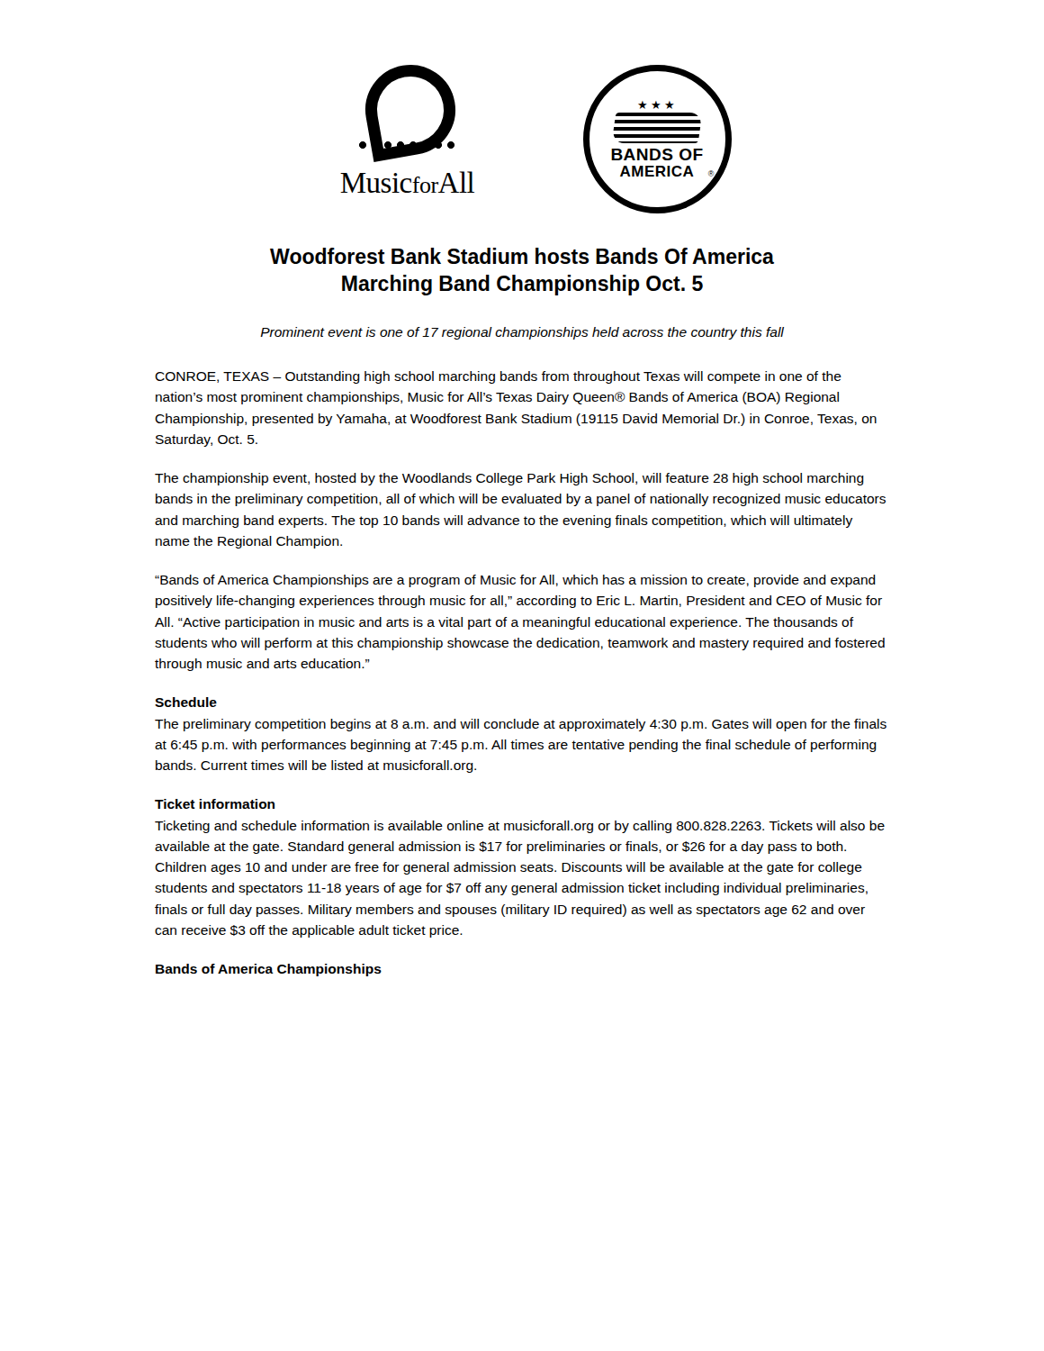Musicfor All
★★★
BANDS OF
AMERICA
®
Woodforest Bank Stadium hosts Bands Of America
Marching Band Championship Oct. 5
Prominent event is one of 17 regional championships held across the country this fall
CONROE, TEXAS – Outstanding high school marching bands from throughout Texas will compete in one of the nation’s most prominent championships, Music for All’s Texas Dairy Queen® Bands of America (BOA) Regional Championship, presented by Yamaha, at Woodforest Bank Stadium (19115 David Memorial Dr.) in Conroe, Texas, on Saturday, Oct. 5.
The championship event, hosted by the Woodlands College Park High School, will feature 28 high school marching bands in the preliminary competition, all of which will be evaluated by a panel of nationally recognized music educators and marching band experts. The top 10 bands will advance to the evening finals competition, which will ultimately name the Regional Champion.
“Bands of America Championships are a program of Music for All, which has a mission to create, provide and expand positively life-changing experiences through music for all,” according to Eric L. Martin, President and CEO of Music for All. “Active participation in music and arts is a vital part of a meaningful educational experience. The thousands of students who will perform at this championship showcase the dedication, teamwork and mastery required and fostered through music and arts education.”
Schedule
The preliminary competition begins at 8 a.m. and will conclude at approximately 4:30 p.m. Gates will open for the finals at 6:45 p.m. with performances beginning at 7:45 p.m. All times are tentative pending the final schedule of performing bands. Current times will be listed at musicforall.org.
Ticket information
Ticketing and schedule information is available online at musicforall.org or by calling 800.828.2263. Tickets will also be available at the gate. Standard general admission is $17 for preliminaries or finals, or $26 for a day pass to both. Children ages 10 and under are free for general admission seats. Discounts will be available at the gate for college students and spectators 11-18 years of age for $7 off any general admission ticket including individual preliminaries, finals or full day passes. Military members and spouses (military ID required) as well as spectators age 62 and over can receive $3 off the applicable adult ticket price.
Bands of America Championships